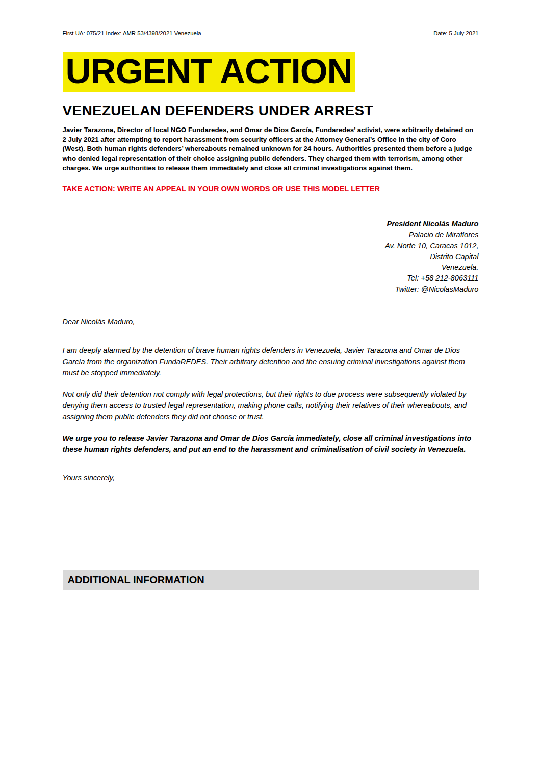First UA: 075/21 Index: AMR 53/4398/2021 Venezuela Date: 5 July 2021
URGENT ACTION
VENEZUELAN DEFENDERS UNDER ARREST
Javier Tarazona, Director of local NGO Fundaredes, and Omar de Dios García, Fundaredes’ activist, were arbitrarily detained on 2 July 2021 after attempting to report harassment from security officers at the Attorney General’s Office in the city of Coro (West). Both human rights defenders’ whereabouts remained unknown for 24 hours. Authorities presented them before a judge who denied legal representation of their choice assigning public defenders. They charged them with terrorism, among other charges. We urge authorities to release them immediately and close all criminal investigations against them.
TAKE ACTION: WRITE AN APPEAL IN YOUR OWN WORDS OR USE THIS MODEL LETTER
President Nicolás Maduro
Palacio de Miraflores
Av. Norte 10, Caracas 1012,
Distrito Capital
Venezuela.
Tel: +58 212-8063111
Twitter: @NicolasMaduro
Dear Nicolás Maduro,
I am deeply alarmed by the detention of brave human rights defenders in Venezuela, Javier Tarazona and Omar de Dios García from the organization FundaREDES. Their arbitrary detention and the ensuing criminal investigations against them must be stopped immediately.
Not only did their detention not comply with legal protections, but their rights to due process were subsequently violated by denying them access to trusted legal representation, making phone calls, notifying their relatives of their whereabouts, and assigning them public defenders they did not choose or trust.
We urge you to release Javier Tarazona and Omar de Dios García immediately, close all criminal investigations into these human rights defenders, and put an end to the harassment and criminalisation of civil society in Venezuela.
Yours sincerely,
ADDITIONAL INFORMATION